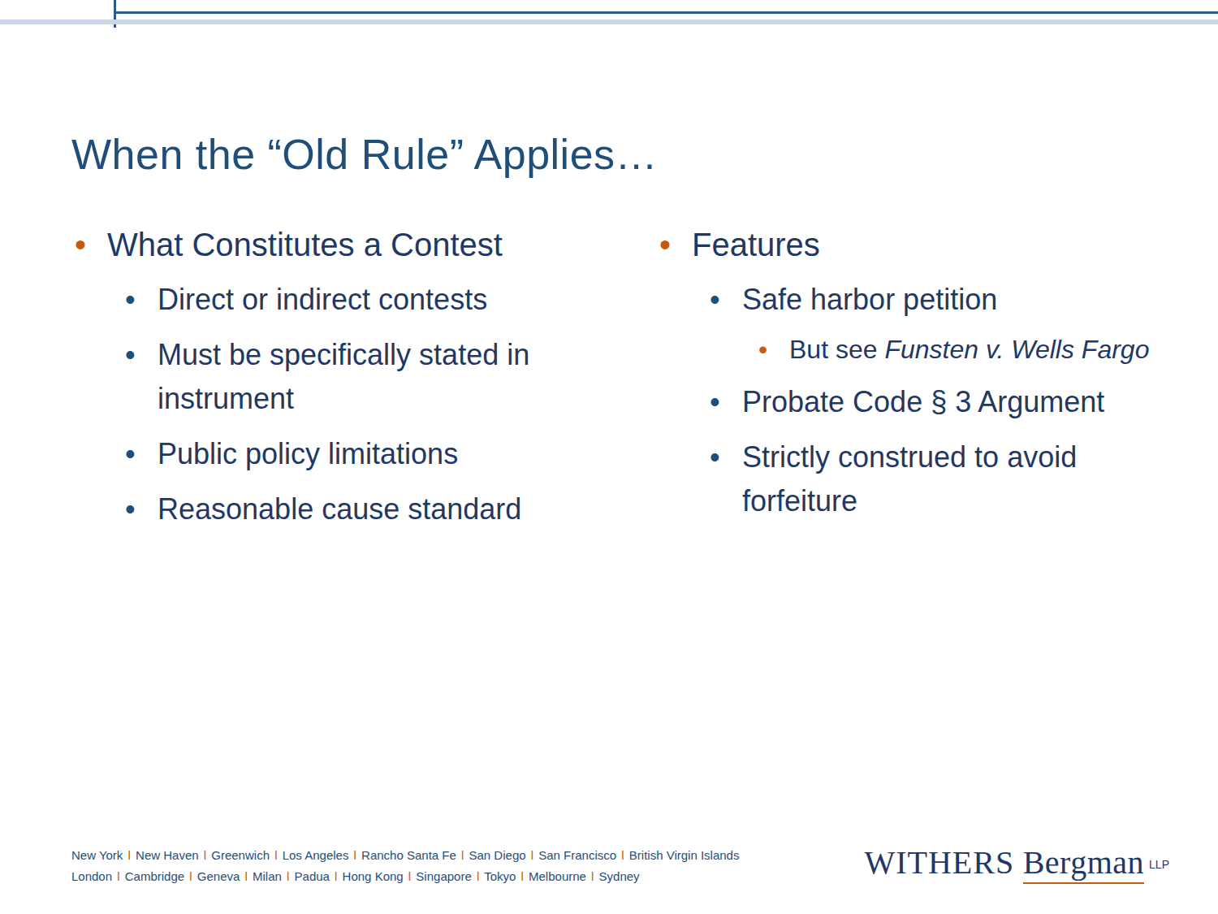When the “Old Rule” Applies…
What Constitutes a Contest
Direct or indirect contests
Must be specifically stated in instrument
Public policy limitations
Reasonable cause standard
Features
Safe harbor petition
But see Funsten v. Wells Fargo
Probate Code § 3 Argument
Strictly construed to avoid forfeiture
New York l New Haven l Greenwich l Los Angeles l Rancho Santa Fe l San Diego l San Francisco l British Virgin Islands
London l Cambridge l Geneva l Milan l Padua l Hong Kong l Singapore l Tokyo l Melbourne l Sydney
Withers Bergman LLP